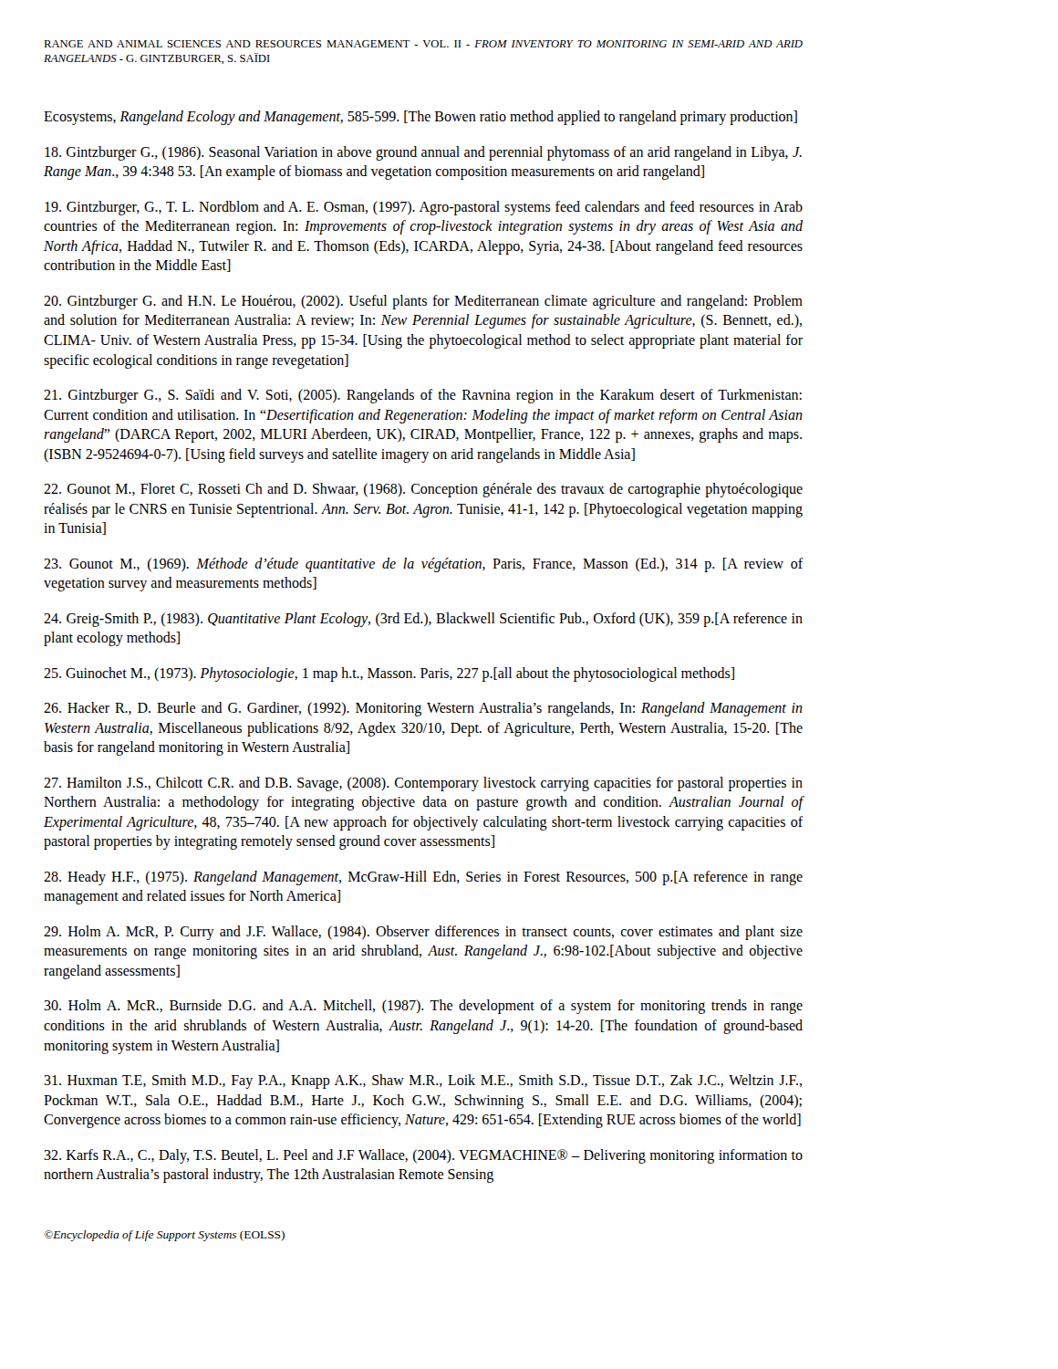Range and Animal Sciences and Resources Management - Vol. II - From Inventory To Monitoring In Semi-Arid And Arid Rangelands - G. Gintzburger, S. Saïdi
Ecosystems, Rangeland Ecology and Management, 585-599. [The Bowen ratio method applied to rangeland primary production]
18. Gintzburger G., (1986). Seasonal Variation in above ground annual and perennial phytomass of an arid rangeland in Libya, J. Range Man., 39 4:348 53. [An example of biomass and vegetation composition measurements on arid rangeland]
19. Gintzburger, G., T. L. Nordblom and A. E. Osman, (1997). Agro-pastoral systems feed calendars and feed resources in Arab countries of the Mediterranean region. In: Improvements of crop-livestock integration systems in dry areas of West Asia and North Africa, Haddad N., Tutwiler R. and E. Thomson (Eds), ICARDA, Aleppo, Syria, 24-38. [About rangeland feed resources contribution in the Middle East]
20. Gintzburger G. and H.N. Le Houérou, (2002). Useful plants for Mediterranean climate agriculture and rangeland: Problem and solution for Mediterranean Australia: A review; In: New Perennial Legumes for sustainable Agriculture, (S. Bennett, ed.), CLIMA- Univ. of Western Australia Press, pp 15-34. [Using the phytoecological method to select appropriate plant material for specific ecological conditions in range revegetation]
21. Gintzburger G., S. Saïdi and V. Soti, (2005). Rangelands of the Ravnina region in the Karakum desert of Turkmenistan: Current condition and utilisation. In “Desertification and Regeneration: Modeling the impact of market reform on Central Asian rangeland” (DARCA Report, 2002, MLURI Aberdeen, UK), CIRAD, Montpellier, France, 122 p. + annexes, graphs and maps. (ISBN 2-9524694-0-7). [Using field surveys and satellite imagery on arid rangelands in Middle Asia]
22. Gounot M., Floret C, Rosseti Ch and D. Shwaar, (1968). Conception générale des travaux de cartographie phytoécologique réalisés par le CNRS en Tunisie Septentrional. Ann. Serv. Bot. Agron. Tunisie, 41-1, 142 p. [Phytoecological vegetation mapping in Tunisia]
23. Gounot M., (1969). Méthode d’étude quantitative de la végétation, Paris, France, Masson (Ed.), 314 p. [A review of vegetation survey and measurements methods]
24. Greig-Smith P., (1983). Quantitative Plant Ecology, (3rd Ed.), Blackwell Scientific Pub., Oxford (UK), 359 p.[A reference in plant ecology methods]
25. Guinochet M., (1973). Phytosociologie, 1 map h.t., Masson. Paris, 227 p.[all about the phytosociological methods]
26. Hacker R., D. Beurle and G. Gardiner, (1992). Monitoring Western Australia’s rangelands, In: Rangeland Management in Western Australia, Miscellaneous publications 8/92, Agdex 320/10, Dept. of Agriculture, Perth, Western Australia, 15-20. [The basis for rangeland monitoring in Western Australia]
27. Hamilton J.S., Chilcott C.R. and D.B. Savage, (2008). Contemporary livestock carrying capacities for pastoral properties in Northern Australia: a methodology for integrating objective data on pasture growth and condition. Australian Journal of Experimental Agriculture, 48, 735–740. [A new approach for objectively calculating short-term livestock carrying capacities of pastoral properties by integrating remotely sensed ground cover assessments]
28. Heady H.F., (1975). Rangeland Management, McGraw-Hill Edn, Series in Forest Resources, 500 p.[A reference in range management and related issues for North America]
29. Holm A. McR, P. Curry and J.F. Wallace, (1984). Observer differences in transect counts, cover estimates and plant size measurements on range monitoring sites in an arid shrubland, Aust. Rangeland J., 6:98-102.[About subjective and objective rangeland assessments]
30. Holm A. McR., Burnside D.G. and A.A. Mitchell, (1987). The development of a system for monitoring trends in range conditions in the arid shrublands of Western Australia, Austr. Rangeland J., 9(1): 14-20. [The foundation of ground-based monitoring system in Western Australia]
31. Huxman T.E, Smith M.D., Fay P.A., Knapp A.K., Shaw M.R., Loik M.E., Smith S.D., Tissue D.T., Zak J.C., Weltzin J.F., Pockman W.T., Sala O.E., Haddad B.M., Harte J., Koch G.W., Schwinning S., Small E.E. and D.G. Williams, (2004); Convergence across biomes to a common rain-use efficiency, Nature, 429: 651-654. [Extending RUE across biomes of the world]
32. Karfs R.A., C., Daly, T.S. Beutel, L. Peel and J.F Wallace, (2004). VEGMACHINE® – Delivering monitoring information to northern Australia’s pastoral industry, The 12th Australasian Remote Sensing
©Encyclopedia of Life Support Systems (EOLSS)